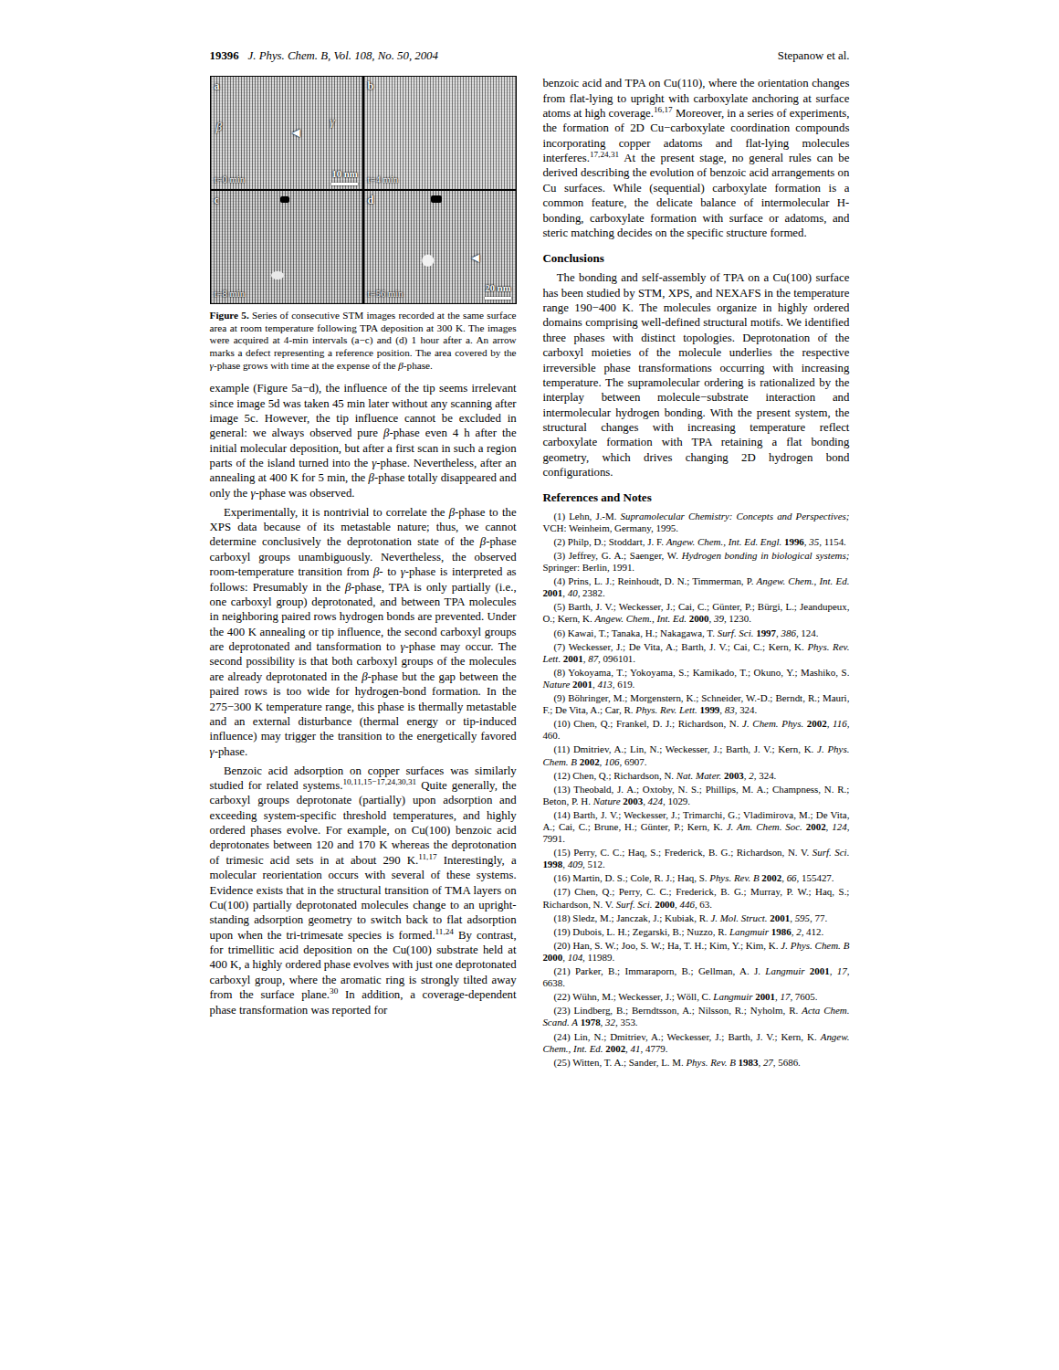19396 J. Phys. Chem. B, Vol. 108, No. 50, 2004
Stepanow et al.
a β γ ◄ t=0 min 10 nm
b t=4 min
c t=8 min
d ◄ t=56 min 20 nm
Figure 5. Series of consecutive STM images recorded at the same surface area at room temperature following TPA deposition at 300 K. The images were acquired at 4-min intervals (a−c) and (d) 1 hour after a. An arrow marks a defect representing a reference position. The area covered by the γ-phase grows with time at the expense of the β-phase.
example (Figure 5a−d), the influence of the tip seems irrelevant since image 5d was taken 45 min later without any scanning after image 5c. However, the tip influence cannot be excluded in general: we always observed pure β-phase even 4 h after the initial molecular deposition, but after a first scan in such a region parts of the island turned into the γ-phase. Nevertheless, after an annealing at 400 K for 5 min, the β-phase totally disappeared and only the γ-phase was observed.
Experimentally, it is nontrivial to correlate the β-phase to the XPS data because of its metastable nature; thus, we cannot determine conclusively the deprotonation state of the β-phase carboxyl groups unambiguously. Nevertheless, the observed room-temperature transition from β- to γ-phase is interpreted as follows: Presumably in the β-phase, TPA is only partially (i.e., one carboxyl group) deprotonated, and between TPA molecules in neighboring paired rows hydrogen bonds are prevented. Under the 400 K annealing or tip influence, the second carboxyl groups are deprotonated and tansformation to γ-phase may occur. The second possibility is that both carboxyl groups of the molecules are already deprotonated in the β-phase but the gap between the paired rows is too wide for hydrogen-bond formation. In the 275−300 K temperature range, this phase is thermally metastable and an external disturbance (thermal energy or tip-induced influence) may trigger the transition to the energetically favored γ-phase.
Benzoic acid adsorption on copper surfaces was similarly studied for related systems.10,11,15−17,24,30,31 Quite generally, the carboxyl groups deprotonate (partially) upon adsorption and exceeding system-specific threshold temperatures, and highly ordered phases evolve. For example, on Cu(100) benzoic acid deprotonates between 120 and 170 K whereas the deprotonation of trimesic acid sets in at about 290 K.11,17 Interestingly, a molecular reorientation occurs with several of these systems. Evidence exists that in the structural transition of TMA layers on Cu(100) partially deprotonated molecules change to an upright-standing adsorption geometry to switch back to flat adsorption upon when the tri-trimesate species is formed.11,24 By contrast, for trimellitic acid deposition on the Cu(100) substrate held at 400 K, a highly ordered phase evolves with just one deprotonated carboxyl group, where the aromatic ring is strongly tilted away from the surface plane.30 In addition, a coverage-dependent phase transformation was reported for
benzoic acid and TPA on Cu(110), where the orientation changes from flat-lying to upright with carboxylate anchoring at surface atoms at high coverage.16,17 Moreover, in a series of experiments, the formation of 2D Cu−carboxylate coordination compounds incorporating copper adatoms and flat-lying molecules interferes.17,24,31 At the present stage, no general rules can be derived describing the evolution of benzoic acid arrangements on Cu surfaces. While (sequential) carboxylate formation is a common feature, the delicate balance of intermolecular H-bonding, carboxylate formation with surface or adatoms, and steric matching decides on the specific structure formed.
Conclusions
The bonding and self-assembly of TPA on a Cu(100) surface has been studied by STM, XPS, and NEXAFS in the temperature range 190−400 K. The molecules organize in highly ordered domains comprising well-defined structural motifs. We identified three phases with distinct topologies. Deprotonation of the carboxyl moieties of the molecule underlies the respective irreversible phase transformations occurring with increasing temperature. The supramolecular ordering is rationalized by the interplay between molecule−substrate interaction and intermolecular hydrogen bonding. With the present system, the structural changes with increasing temperature reflect carboxylate formation with TPA retaining a flat bonding geometry, which drives changing 2D hydrogen bond configurations.
References and Notes
(1) Lehn, J.-M. Supramolecular Chemistry: Concepts and Perspectives; VCH: Weinheim, Germany, 1995.
(2) Philp, D.; Stoddart, J. F. Angew. Chem., Int. Ed. Engl. 1996, 35, 1154.
(3) Jeffrey, G. A.; Saenger, W. Hydrogen bonding in biological systems; Springer: Berlin, 1991.
(4) Prins, L. J.; Reinhoudt, D. N.; Timmerman, P. Angew. Chem., Int. Ed. 2001, 40, 2382.
(5) Barth, J. V.; Weckesser, J.; Cai, C.; Günter, P.; Bürgi, L.; Jeandupeux, O.; Kern, K. Angew. Chem., Int. Ed. 2000, 39, 1230.
(6) Kawai, T.; Tanaka, H.; Nakagawa, T. Surf. Sci. 1997, 386, 124.
(7) Weckesser, J.; De Vita, A.; Barth, J. V.; Cai, C.; Kern, K. Phys. Rev. Lett. 2001, 87, 096101.
(8) Yokoyama, T.; Yokoyama, S.; Kamikado, T.; Okuno, Y.; Mashiko, S. Nature 2001, 413, 619.
(9) Böhringer, M.; Morgenstern, K.; Schneider, W.-D.; Berndt, R.; Mauri, F.; De Vita, A.; Car, R. Phys. Rev. Lett. 1999, 83, 324.
(10) Chen, Q.; Frankel, D. J.; Richardson, N. J. Chem. Phys. 2002, 116, 460.
(11) Dmitriev, A.; Lin, N.; Weckesser, J.; Barth, J. V.; Kern, K. J. Phys. Chem. B 2002, 106, 6907.
(12) Chen, Q.; Richardson, N. Nat. Mater. 2003, 2, 324.
(13) Theobald, J. A.; Oxtoby, N. S.; Phillips, M. A.; Champness, N. R.; Beton, P. H. Nature 2003, 424, 1029.
(14) Barth, J. V.; Weckesser, J.; Trimarchi, G.; Vladimirova, M.; De Vita, A.; Cai, C.; Brune, H.; Günter, P.; Kern, K. J. Am. Chem. Soc. 2002, 124, 7991.
(15) Perry, C. C.; Haq, S.; Frederick, B. G.; Richardson, N. V. Surf. Sci. 1998, 409, 512.
(16) Martin, D. S.; Cole, R. J.; Haq, S. Phys. Rev. B 2002, 66, 155427.
(17) Chen, Q.; Perry, C. C.; Frederick, B. G.; Murray, P. W.; Haq, S.; Richardson, N. V. Surf. Sci. 2000, 446, 63.
(18) Sledz, M.; Janczak, J.; Kubiak, R. J. Mol. Struct. 2001, 595, 77.
(19) Dubois, L. H.; Zegarski, B.; Nuzzo, R. Langmuir 1986, 2, 412.
(20) Han, S. W.; Joo, S. W.; Ha, T. H.; Kim, Y.; Kim, K. J. Phys. Chem. B 2000, 104, 11989.
(21) Parker, B.; Immaraporn, B.; Gellman, A. J. Langmuir 2001, 17, 6638.
(22) Wühn, M.; Weckesser, J.; Wöll, C. Langmuir 2001, 17, 7605.
(23) Lindberg, B.; Berndtsson, A.; Nilsson, R.; Nyholm, R. Acta Chem. Scand. A 1978, 32, 353.
(24) Lin, N.; Dmitriev, A.; Weckesser, J.; Barth, J. V.; Kern, K. Angew. Chem., Int. Ed. 2002, 41, 4779.
(25) Witten, T. A.; Sander, L. M. Phys. Rev. B 1983, 27, 5686.